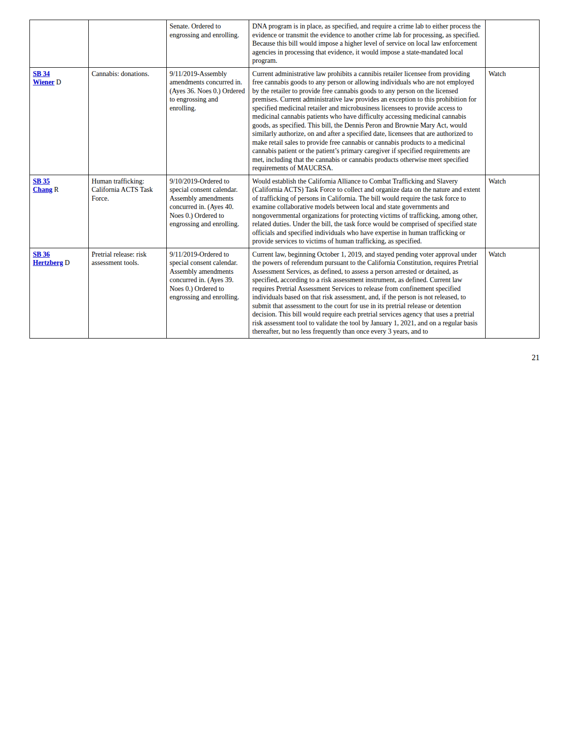| | | Senate. Ordered to engrossing and enrolling. | DNA program is in place, as specified, and require a crime lab to either process the evidence or transmit the evidence to another crime lab for processing, as specified. Because this bill would impose a higher level of service on local law enforcement agencies in processing that evidence, it would impose a state-mandated local program. | |
| SB 34 Wiener D | Cannabis: donations. | 9/11/2019-Assembly amendments concurred in. (Ayes 36. Noes 0.) Ordered to engrossing and enrolling. | Current administrative law prohibits a cannibis retailer licensee from providing free cannabis goods to any person or allowing individuals who are not employed by the retailer to provide free cannabis goods to any person on the licensed premises. Current administrative law provides an exception to this prohibition for specified medicinal retailer and microbusiness licensees to provide access to medicinal cannabis patients who have difficulty accessing medicinal cannabis goods, as specified. This bill, the Dennis Peron and Brownie Mary Act, would similarly authorize, on and after a specified date, licensees that are authorized to make retail sales to provide free cannabis or cannabis products to a medicinal cannabis patient or the patient’s primary caregiver if specified requirements are met, including that the cannabis or cannabis products otherwise meet specified requirements of MAUCRSA. | Watch |
| SB 35 Chang R | Human trafficking: California ACTS Task Force. | 9/10/2019-Ordered to special consent calendar. Assembly amendments concurred in. (Ayes 40. Noes 0.) Ordered to engrossing and enrolling. | Would establish the California Alliance to Combat Trafficking and Slavery (California ACTS) Task Force to collect and organize data on the nature and extent of trafficking of persons in California. The bill would require the task force to examine collaborative models between local and state governments and nongovernmental organizations for protecting victims of trafficking, among other, related duties. Under the bill, the task force would be comprised of specified state officials and specified individuals who have expertise in human trafficking or provide services to victims of human trafficking, as specified. | Watch |
| SB 36 Hertzberg D | Pretrial release: risk assessment tools. | 9/11/2019-Ordered to special consent calendar. Assembly amendments concurred in. (Ayes 39. Noes 0.) Ordered to engrossing and enrolling. | Current law, beginning October 1, 2019, and stayed pending voter approval under the powers of referendum pursuant to the California Constitution, requires Pretrial Assessment Services, as defined, to assess a person arrested or detained, as specified, according to a risk assessment instrument, as defined. Current law requires Pretrial Assessment Services to release from confinement specified individuals based on that risk assessment, and, if the person is not released, to submit that assessment to the court for use in its pretrial release or detention decision. This bill would require each pretrial services agency that uses a pretrial risk assessment tool to validate the tool by January 1, 2021, and on a regular basis thereafter, but no less frequently than once every 3 years, and to | Watch |
21